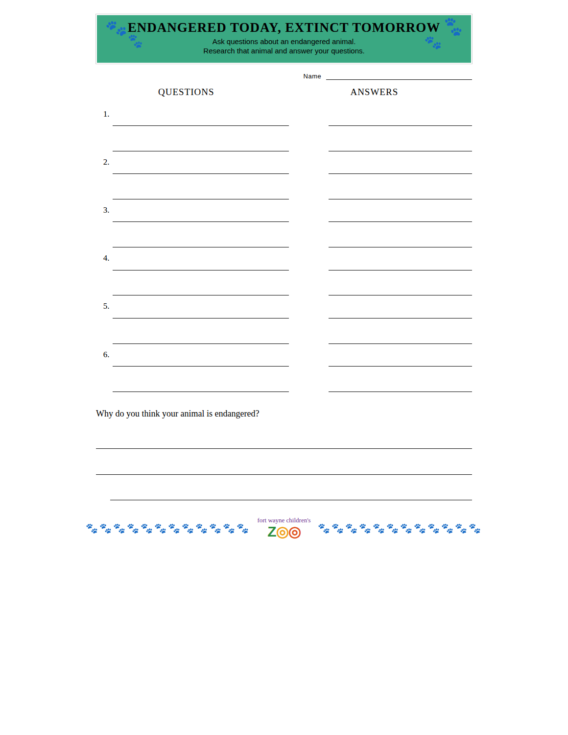🐾 🐾 🐾 🐾
Endangered Today, Extinct Tomorrow
Ask questions about an endangered animal.
Research that animal and answer your questions.
Name
QUESTIONS
ANSWERS
1.
2.
3.
4.
5.
6.
Why do you think your animal is endangered?
🐾🐾🐾🐾🐾🐾🐾🐾🐾🐾🐾🐾
fort wayne children's
Z◎◎
🐾🐾🐾🐾🐾🐾🐾🐾🐾🐾🐾🐾